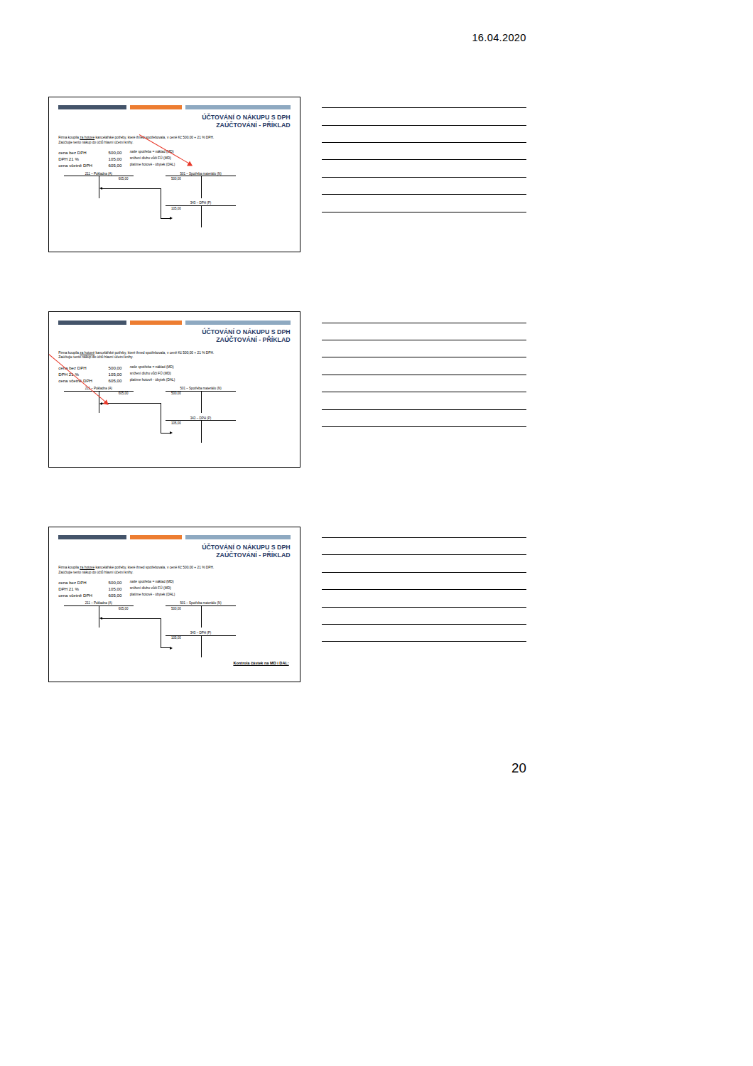16.04.2020
ÚČTOVÁNÍ O NÁKUPU S DPH
ZAÚČTOVÁNÍ - PŘÍKLAD
Firma koupila za hotové kancelářské potřeby, které ihned spotřebovala, v ceně Kč 500,00 + 21 % DPH.
Zaúčtujte tento nákup do účtů hlavní účetní knihy.
| cena bez DPH | 500,00 | naše spotřeba = náklad (MD) |
| DPH 21 % | 105,00 | snížení dluhu vůči FÚ (MD) |
| cena včetně DPH | 605,00 | platíme hotově - úbytek (DAL) |
211 – Pokladna (A)
605,00
501 – Spotřeba materiálu (N)
500,00
343 – DPH (P)
105,00
ÚČTOVÁNÍ O NÁKUPU S DPH
ZAÚČTOVÁNÍ - PŘÍKLAD
Firma koupila za hotové kancelářské potřeby, které ihned spotřebovala, v ceně Kč 500,00 + 21 % DPH.
Zaúčtujte tento nákup do účtů hlavní účetní knihy.
| cena bez DPH | 500,00 | naše spotřeba = náklad (MD) |
| DPH 21 % | 105,00 | snížení dluhu vůči FÚ (MD) |
| cena včetně DPH | 605,00 | platíme hotově - úbytek (DAL) |
211 – Pokladna (A)
605,00
501 – Spotřeba materiálu (N)
500,00
343 – DPH (P)
105,00
ÚČTOVÁNÍ O NÁKUPU S DPH
ZAÚČTOVÁNÍ - PŘÍKLAD
Firma koupila za hotové kancelářské potřeby, které ihned spotřebovala, v ceně Kč 500,00 + 21 % DPH.
Zaúčtujte tento nákup do účtů hlavní účetní knihy.
| cena bez DPH | 500,00 | naše spotřeba = náklad (MD) |
| DPH 21 % | 105,00 | snížení dluhu vůči FÚ (MD) |
| cena včetně DPH | 605,00 | platíme hotově - úbytek (DAL) |
211 – Pokladna (A)
605,00
501 – Spotřeba materiálu (N)
500,00
343 – DPH (P)
105,00
Kontrola částek na MD i DAL:
20